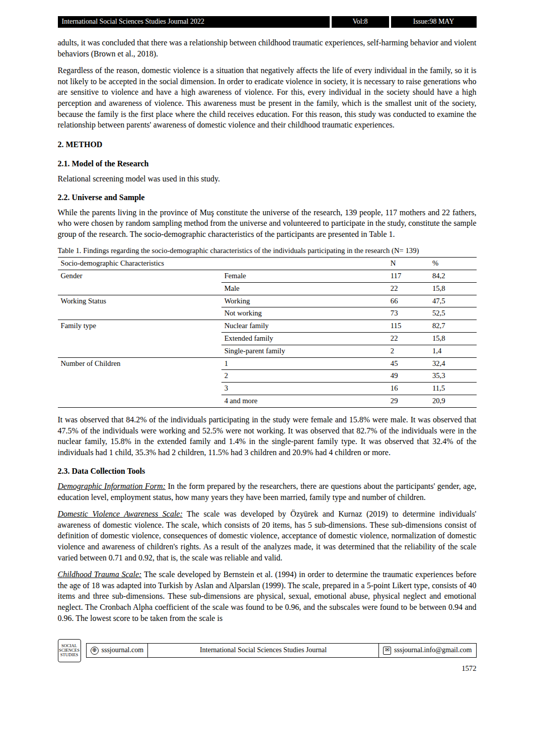International Social Sciences Studies Journal 2022
Vol:8
Issue:98 MAY
adults, it was concluded that there was a relationship between childhood traumatic experiences, self-harming behavior and violent behaviors (Brown et al., 2018).
Regardless of the reason, domestic violence is a situation that negatively affects the life of every individual in the family, so it is not likely to be accepted in the social dimension. In order to eradicate violence in society, it is necessary to raise generations who are sensitive to violence and have a high awareness of violence. For this, every individual in the society should have a high perception and awareness of violence. This awareness must be present in the family, which is the smallest unit of the society, because the family is the first place where the child receives education. For this reason, this study was conducted to examine the relationship between parents' awareness of domestic violence and their childhood traumatic experiences.
2. METHOD
2.1. Model of the Research
Relational screening model was used in this study.
2.2. Universe and Sample
While the parents living in the province of Muş constitute the universe of the research, 139 people, 117 mothers and 22 fathers, who were chosen by random sampling method from the universe and volunteered to participate in the study, constitute the sample group of the research. The socio-demographic characteristics of the participants are presented in Table 1.
Table 1. Findings regarding the socio-demographic characteristics of the individuals participating in the research (N= 139)
| Socio-demographic Characteristics | N | % |
| --- | --- | --- |
| Gender | Female | 117 | 84,2 |
| Male | 22 | 15,8 |
| Working Status | Working | 66 | 47,5 |
| Not working | 73 | 52,5 |
| Family type | Nuclear family | 115 | 82,7 |
| Extended family | 22 | 15,8 |
| Single-parent family | 2 | 1,4 |
| Number of Children | 1 | 45 | 32,4 |
| 2 | 49 | 35,3 |
| 3 | 16 | 11,5 |
| 4 and more | 29 | 20,9 |
It was observed that 84.2% of the individuals participating in the study were female and 15.8% were male. It was observed that 47.5% of the individuals were working and 52.5% were not working. It was observed that 82.7% of the individuals were in the nuclear family, 15.8% in the extended family and 1.4% in the single-parent family type. It was observed that 32.4% of the individuals had 1 child, 35.3% had 2 children, 11.5% had 3 children and 20.9% had 4 children or more.
2.3. Data Collection Tools
Demographic Information Form: In the form prepared by the researchers, there are questions about the participants' gender, age, education level, employment status, how many years they have been married, family type and number of children.
Domestic Violence Awareness Scale: The scale was developed by Özyürek and Kurnaz (2019) to determine individuals' awareness of domestic violence. The scale, which consists of 20 items, has 5 sub-dimensions. These sub-dimensions consist of definition of domestic violence, consequences of domestic violence, acceptance of domestic violence, normalization of domestic violence and awareness of children's rights. As a result of the analyzes made, it was determined that the reliability of the scale varied between 0.71 and 0.92, that is, the scale was reliable and valid.
Childhood Trauma Scale: The scale developed by Bernstein et al. (1994) in order to determine the traumatic experiences before the age of 18 was adapted into Turkish by Aslan and Alparslan (1999). The scale, prepared in a 5-point Likert type, consists of 40 items and three sub-dimensions. These sub-dimensions are physical, sexual, emotional abuse, physical neglect and emotional neglect. The Cronbach Alpha coefficient of the scale was found to be 0.96, and the subscales were found to be between 0.94 and 0.96. The lowest score to be taken from the scale is
SOCIAL
SCIENCES
STUDIES
⊕ sssjournal.com
International Social Sciences Studies Journal
✉ sssjournal.info@gmail.com
1572